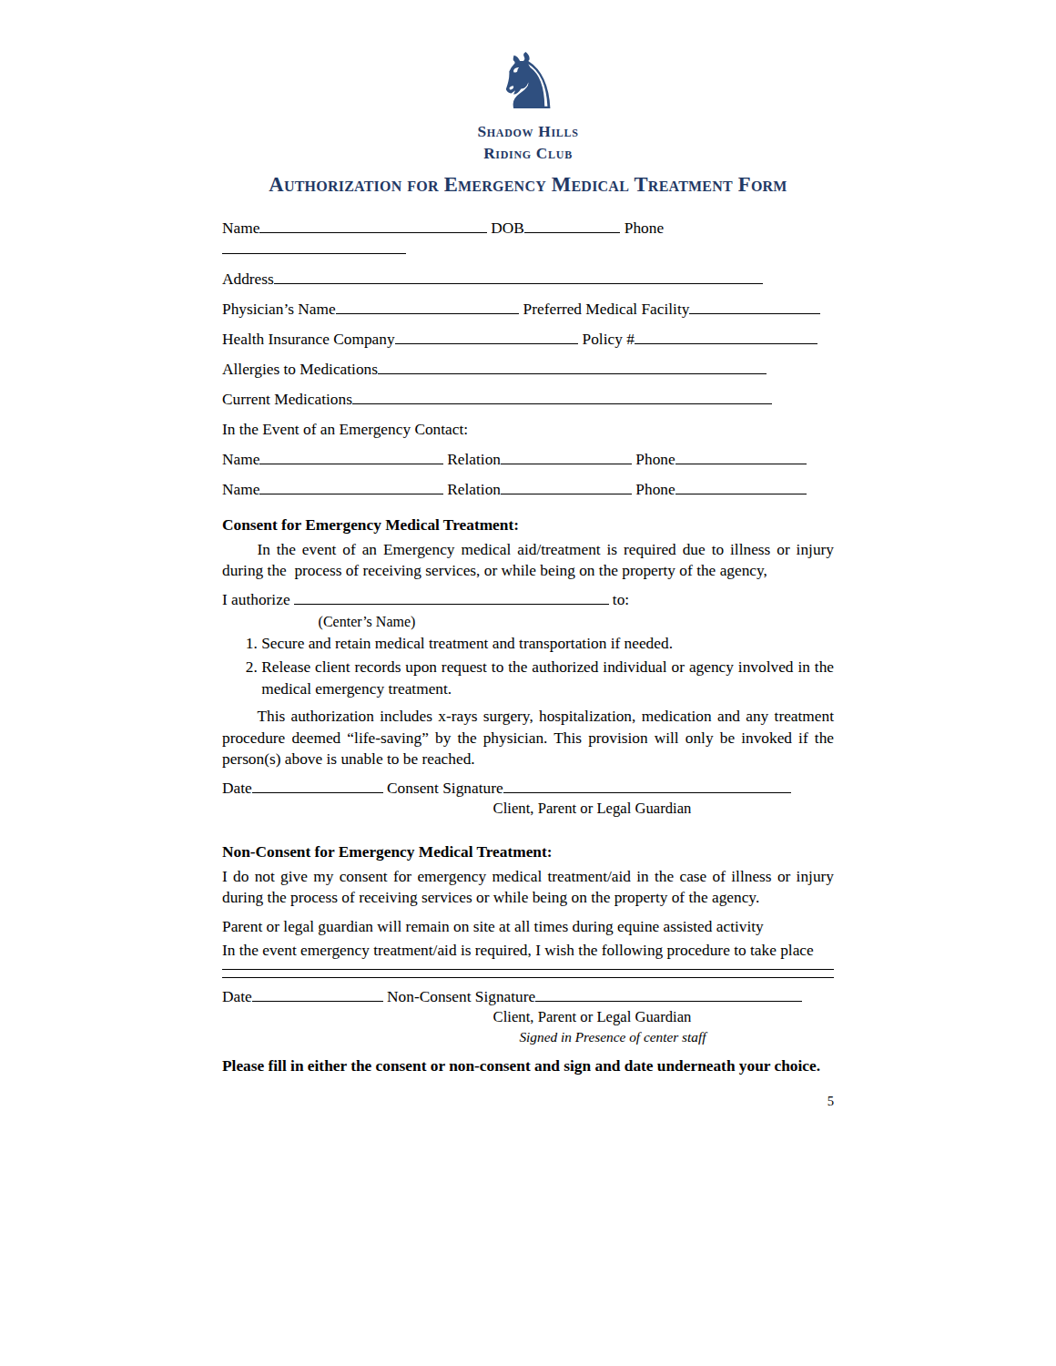♞ Shadow Hills
Riding Club
Authorization for Emergency Medical Treatment Form
Name DOB Phone
Address
Physician’s Name Preferred Medical Facility
Health Insurance Company Policy #
Allergies to Medications
Current Medications
In the Event of an Emergency Contact:
Name Relation Phone
Name Relation Phone
Consent for Emergency Medical Treatment:
In the event of an Emergency medical aid/treatment is required due to illness or injury during the process of receiving services, or while being on the property of the agency,
I authorize to:
(Center’s Name)
Secure and retain medical treatment and transportation if needed.
Release client records upon request to the authorized individual or agency involved in the medical emergency treatment.
This authorization includes x-rays surgery, hospitalization, medication and any treatment procedure deemed “life-saving” by the physician. This provision will only be invoked if the person(s) above is unable to be reached.
Date Consent Signature Client, Parent or Legal Guardian
Non-Consent for Emergency Medical Treatment:
I do not give my consent for emergency medical treatment/aid in the case of illness or injury during the process of receiving services or while being on the property of the agency.
Parent or legal guardian will remain on site at all times during equine assisted activity
In the event emergency treatment/aid is required, I wish the following procedure to take place
Date Non-Consent Signature Client, Parent or Legal Guardian Signed in Presence of center staff
Please fill in either the consent or non-consent and sign and date underneath your choice.
5